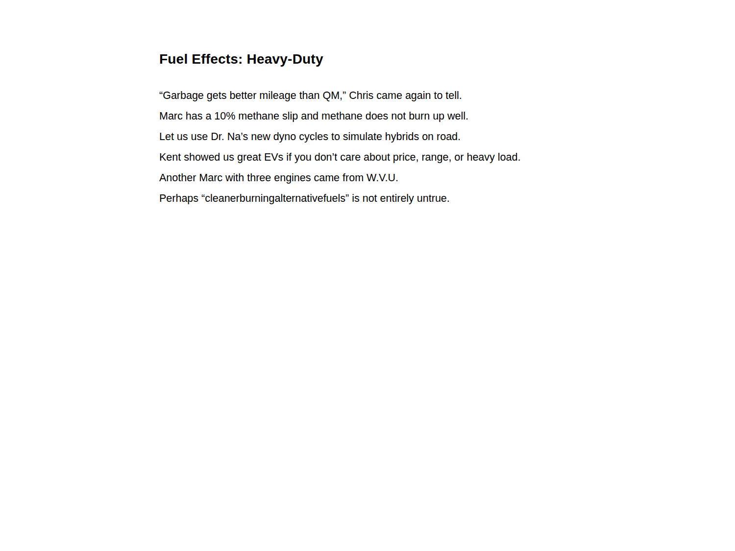Fuel Effects: Heavy-Duty
“Garbage gets better mileage than QM,” Chris came again to tell.
Marc has a 10% methane slip and methane does not burn up well.
Let us use Dr. Na’s new dyno cycles to simulate hybrids on road.
Kent showed us great EVs if you don’t care about price, range, or heavy load.
Another Marc with three engines came from W.V.U.
Perhaps “cleanerburningalternativefuels” is not entirely untrue.